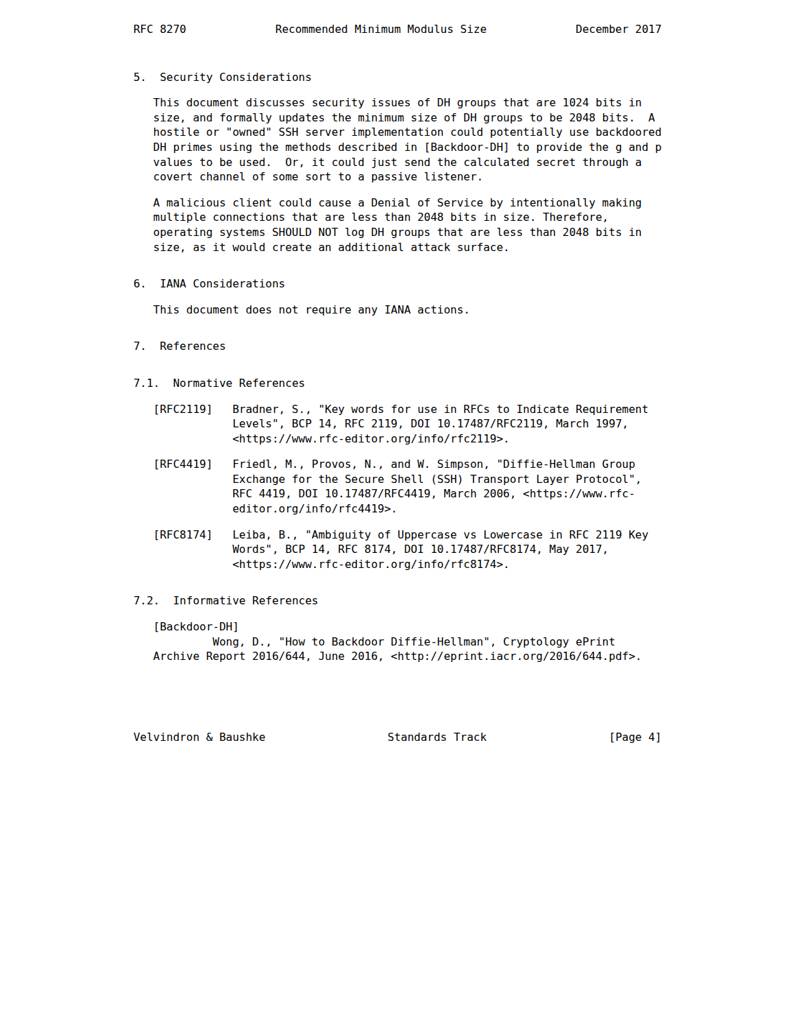RFC 8270 Recommended Minimum Modulus Size December 2017
5. Security Considerations
This document discusses security issues of DH groups that are 1024 bits in size, and formally updates the minimum size of DH groups to be 2048 bits. A hostile or "owned" SSH server implementation could potentially use backdoored DH primes using the methods described in [Backdoor-DH] to provide the g and p values to be used. Or, it could just send the calculated secret through a covert channel of some sort to a passive listener.
A malicious client could cause a Denial of Service by intentionally making multiple connections that are less than 2048 bits in size. Therefore, operating systems SHOULD NOT log DH groups that are less than 2048 bits in size, as it would create an additional attack surface.
6. IANA Considerations
This document does not require any IANA actions.
7. References
7.1. Normative References
[RFC2119] Bradner, S., "Key words for use in RFCs to Indicate Requirement Levels", BCP 14, RFC 2119, DOI 10.17487/RFC2119, March 1997, <https://www.rfc-editor.org/info/rfc2119>.
[RFC4419] Friedl, M., Provos, N., and W. Simpson, "Diffie-Hellman Group Exchange for the Secure Shell (SSH) Transport Layer Protocol", RFC 4419, DOI 10.17487/RFC4419, March 2006, <https://www.rfc-editor.org/info/rfc4419>.
[RFC8174] Leiba, B., "Ambiguity of Uppercase vs Lowercase in RFC 2119 Key Words", BCP 14, RFC 8174, DOI 10.17487/RFC8174, May 2017, <https://www.rfc-editor.org/info/rfc8174>.
7.2. Informative References
[Backdoor-DH] Wong, D., "How to Backdoor Diffie-Hellman", Cryptology ePrint Archive Report 2016/644, June 2016, <http://eprint.iacr.org/2016/644.pdf>.
Velvindron & Baushke Standards Track [Page 4]